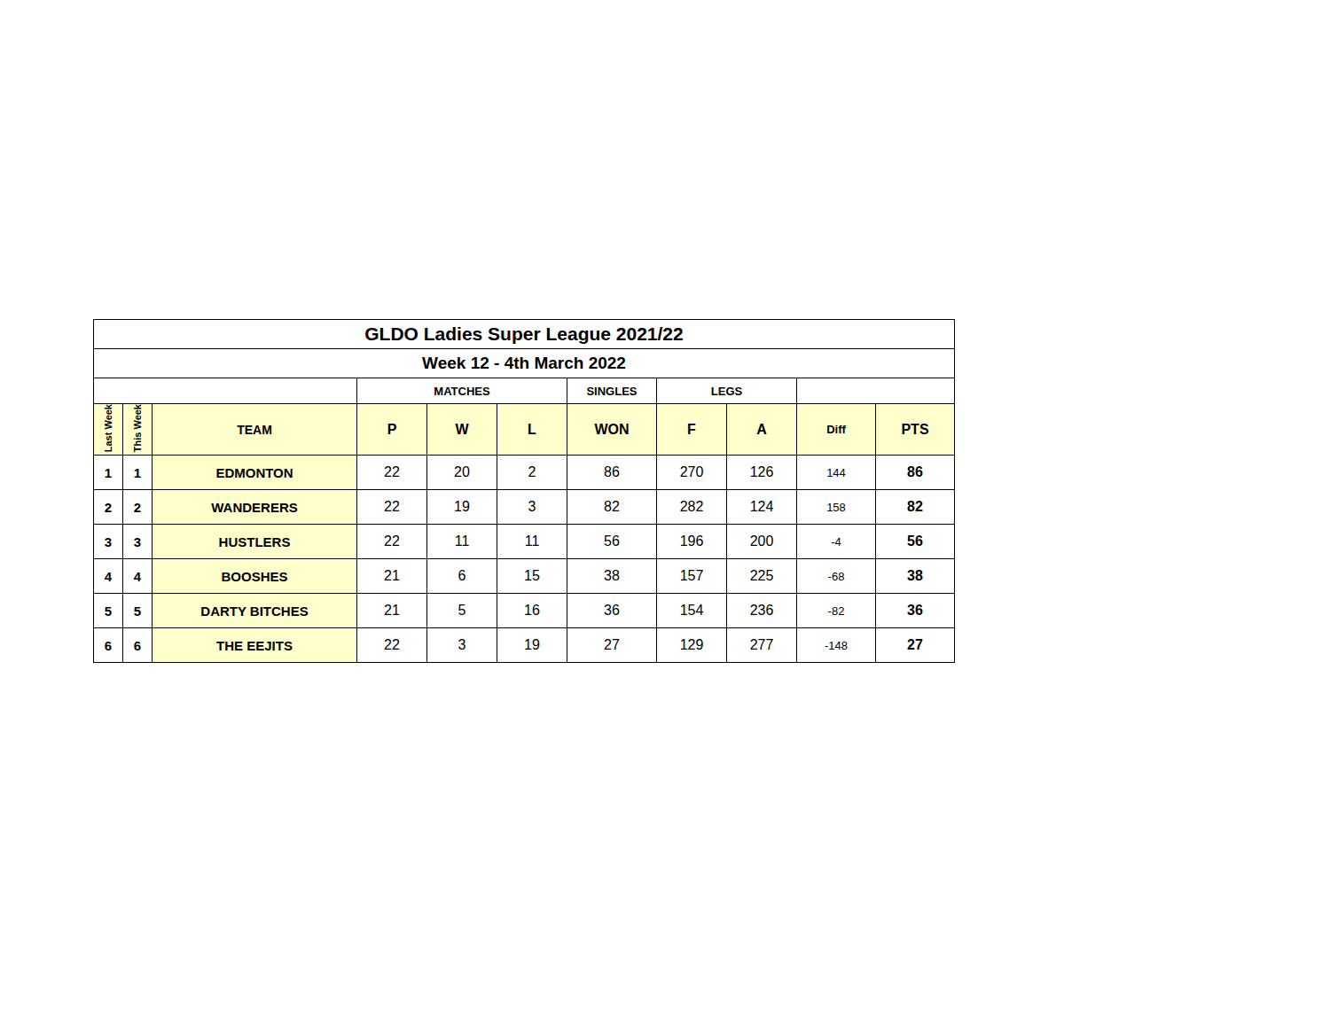| GLDO Ladies Super League 2021/22 |
| Week 12 - 4th March 2022 |
| | | | MATCHES | SINGLES | LEGS | | |
| Last Week | This Week | TEAM | P | W | L | WON | F | A | Diff | PTS |
| 1 | 1 | EDMONTON | 22 | 20 | 2 | 86 | 270 | 126 | 144 | 86 |
| 2 | 2 | WANDERERS | 22 | 19 | 3 | 82 | 282 | 124 | 158 | 82 |
| 3 | 3 | HUSTLERS | 22 | 11 | 11 | 56 | 196 | 200 | -4 | 56 |
| 4 | 4 | BOOSHES | 21 | 6 | 15 | 38 | 157 | 225 | -68 | 38 |
| 5 | 5 | DARTY BITCHES | 21 | 5 | 16 | 36 | 154 | 236 | -82 | 36 |
| 6 | 6 | THE EEJITS | 22 | 3 | 19 | 27 | 129 | 277 | -148 | 27 |